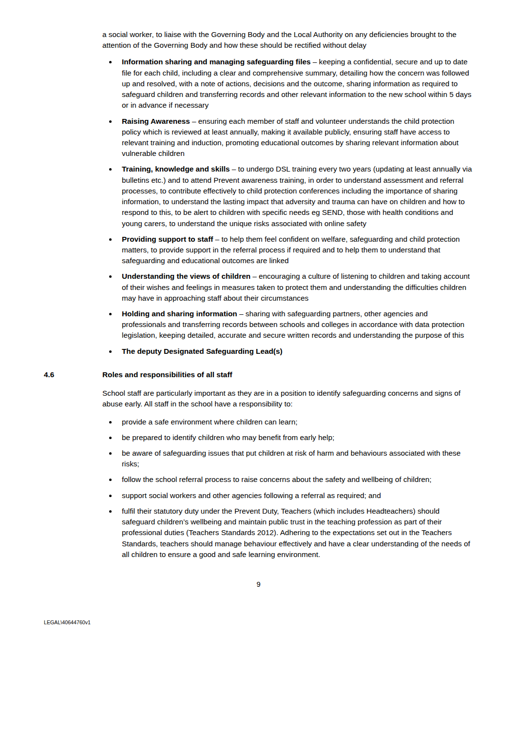a social worker, to liaise with the Governing Body and the Local Authority on any deficiencies brought to the attention of the Governing Body and how these should be rectified without delay
Information sharing and managing safeguarding files – keeping a confidential, secure and up to date file for each child, including a clear and comprehensive summary, detailing how the concern was followed up and resolved, with a note of actions, decisions and the outcome, sharing information as required to safeguard children and transferring records and other relevant information to the new school within 5 days or in advance if necessary
Raising Awareness – ensuring each member of staff and volunteer understands the child protection policy which is reviewed at least annually, making it available publicly, ensuring staff have access to relevant training and induction, promoting educational outcomes by sharing relevant information about vulnerable children
Training, knowledge and skills – to undergo DSL training every two years (updating at least annually via bulletins etc.) and to attend Prevent awareness training, in order to understand assessment and referral processes, to contribute effectively to child protection conferences including the importance of sharing information, to understand the lasting impact that adversity and trauma can have on children and how to respond to this, to be alert to children with specific needs eg SEND, those with health conditions and young carers, to understand the unique risks associated with online safety
Providing support to staff – to help them feel confident on welfare, safeguarding and child protection matters, to provide support in the referral process if required and to help them to understand that safeguarding and educational outcomes are linked
Understanding the views of children – encouraging a culture of listening to children and taking account of their wishes and feelings in measures taken to protect them and understanding the difficulties children may have in approaching staff about their circumstances
Holding and sharing information – sharing with safeguarding partners, other agencies and professionals and transferring records between schools and colleges in accordance with data protection legislation, keeping detailed, accurate and secure written records and understanding the purpose of this
The deputy Designated Safeguarding Lead(s)
4.6 Roles and responsibilities of all staff
School staff are particularly important as they are in a position to identify safeguarding concerns and signs of abuse early. All staff in the school have a responsibility to:
provide a safe environment where children can learn;
be prepared to identify children who may benefit from early help;
be aware of safeguarding issues that put children at risk of harm and behaviours associated with these risks;
follow the school referral process to raise concerns about the safety and wellbeing of children;
support social workers and other agencies following a referral as required; and
fulfil their statutory duty under the Prevent Duty, Teachers (which includes Headteachers) should safeguard children’s wellbeing and maintain public trust in the teaching profession as part of their professional duties (Teachers Standards 2012). Adhering to the expectations set out in the Teachers Standards, teachers should manage behaviour effectively and have a clear understanding of the needs of all children to ensure a good and safe learning environment.
9
LEGAL\40644760v1